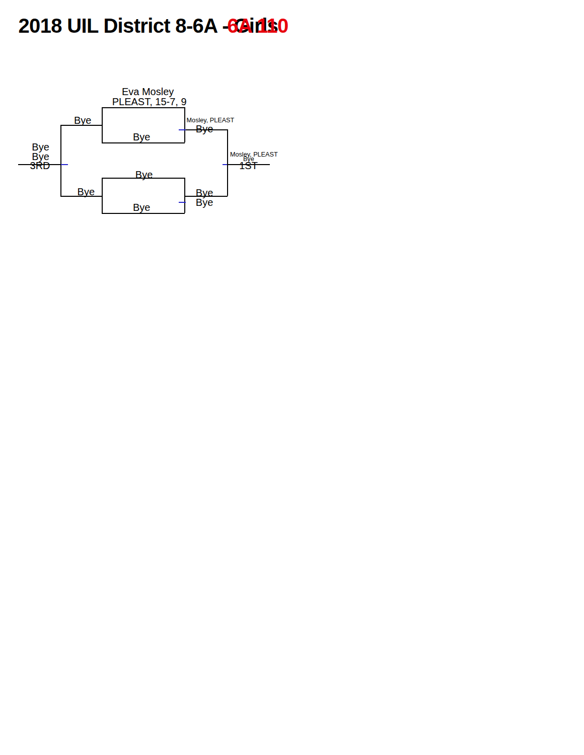2018 UIL District 8-6A - Girls
6A 110
Eva Mosley
PLEAST, 15-7, 9
Bye
Bye
Bye
Bye
Bye
Bye
Bye
3RD
Mosley, PLEAST
Bye
Bye
Bye
Mosley, PLEAST
Bye
1ST